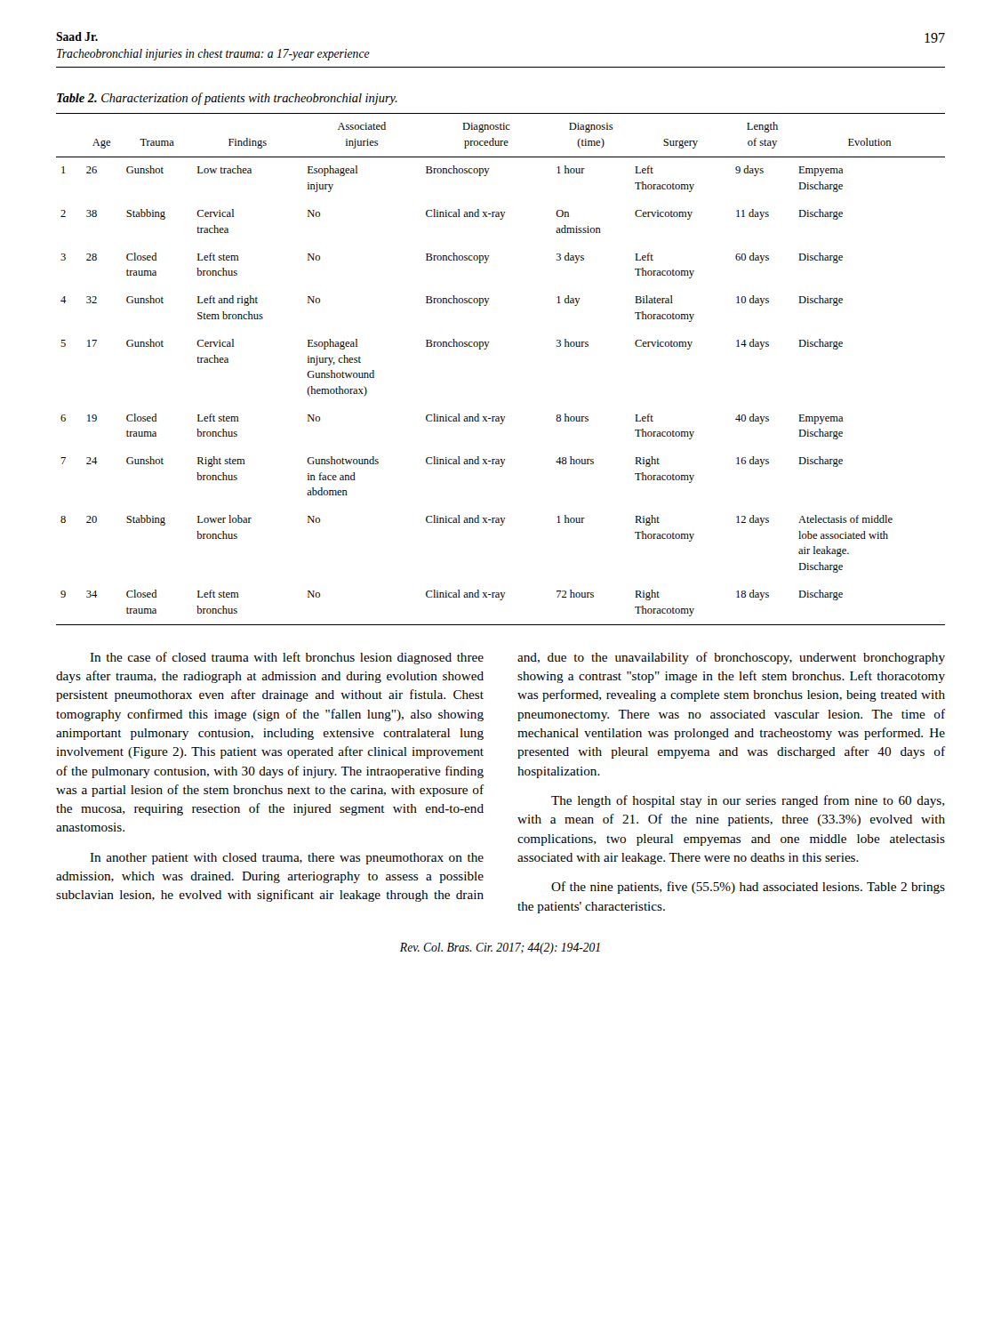Saad Jr.
Tracheobronchial injuries in chest trauma: a 17-year experience
197
Table 2. Characterization of patients with tracheobronchial injury.
| | Age | Trauma | Findings | Associated injuries | Diagnostic procedure | Diagnosis (time) | Surgery | Length of stay | Evolution |
| --- | --- | --- | --- | --- | --- | --- | --- | --- | --- |
| 1 | 26 | Gunshot | Low trachea | Esophageal injury | Bronchoscopy | 1 hour | Left Thoracotomy | 9 days | Empyema Discharge |
| 2 | 38 | Stabbing | Cervical trachea | No | Clinical and x-ray | On admission | Cervicotomy | 11 days | Discharge |
| 3 | 28 | Closed trauma | Left stem bronchus | No | Bronchoscopy | 3 days | Left Thoracotomy | 60 days | Discharge |
| 4 | 32 | Gunshot | Left and right Stem bronchus | No | Bronchoscopy | 1 day | Bilateral Thoracotomy | 10 days | Discharge |
| 5 | 17 | Gunshot | Cervical trachea | Esophageal injury, chest Gunshotwound (hemothorax) | Bronchoscopy | 3 hours | Cervicotomy | 14 days | Discharge |
| 6 | 19 | Closed trauma | Left stem bronchus | No | Clinical and x-ray | 8 hours | Left Thoracotomy | 40 days | Empyema Discharge |
| 7 | 24 | Gunshot | Right stem bronchus | Gunshotwounds in face and abdomen | Clinical and x-ray | 48 hours | Right Thoracotomy | 16 days | Discharge |
| 8 | 20 | Stabbing | Lower lobar bronchus | No | Clinical and x-ray | 1 hour | Right Thoracotomy | 12 days | Atelectasis of middle lobe associated with air leakage. Discharge |
| 9 | 34 | Closed trauma | Left stem bronchus | No | Clinical and x-ray | 72 hours | Right Thoracotomy | 18 days | Discharge |
In the case of closed trauma with left bronchus lesion diagnosed three days after trauma, the radiograph at admission and during evolution showed persistent pneumothorax even after drainage and without air fistula. Chest tomography confirmed this image (sign of the "fallen lung"), also showing animportant pulmonary contusion, including extensive contralateral lung involvement (Figure 2). This patient was operated after clinical improvement of the pulmonary contusion, with 30 days of injury. The intraoperative finding was a partial lesion of the stem bronchus next to the carina, with exposure of the mucosa, requiring resection of the injured segment with end-to-end anastomosis.
In another patient with closed trauma, there was pneumothorax on the admission, which was drained. During arteriography to assess a possible subclavian lesion, he evolved with significant air leakage through the drain and, due to the unavailability of bronchoscopy, underwent bronchography showing a contrast "stop" image in the left stem bronchus. Left thoracotomy was performed, revealing a complete stem bronchus lesion, being treated with pneumonectomy. There was no associated vascular lesion. The time of mechanical ventilation was prolonged and tracheostomy was performed. He presented with pleural empyema and was discharged after 40 days of hospitalization.
The length of hospital stay in our series ranged from nine to 60 days, with a mean of 21. Of the nine patients, three (33.3%) evolved with complications, two pleural empyemas and one middle lobe atelectasis associated with air leakage. There were no deaths in this series.
Of the nine patients, five (55.5%) had associated lesions. Table 2 brings the patients' characteristics.
Rev. Col. Bras. Cir. 2017; 44(2): 194-201